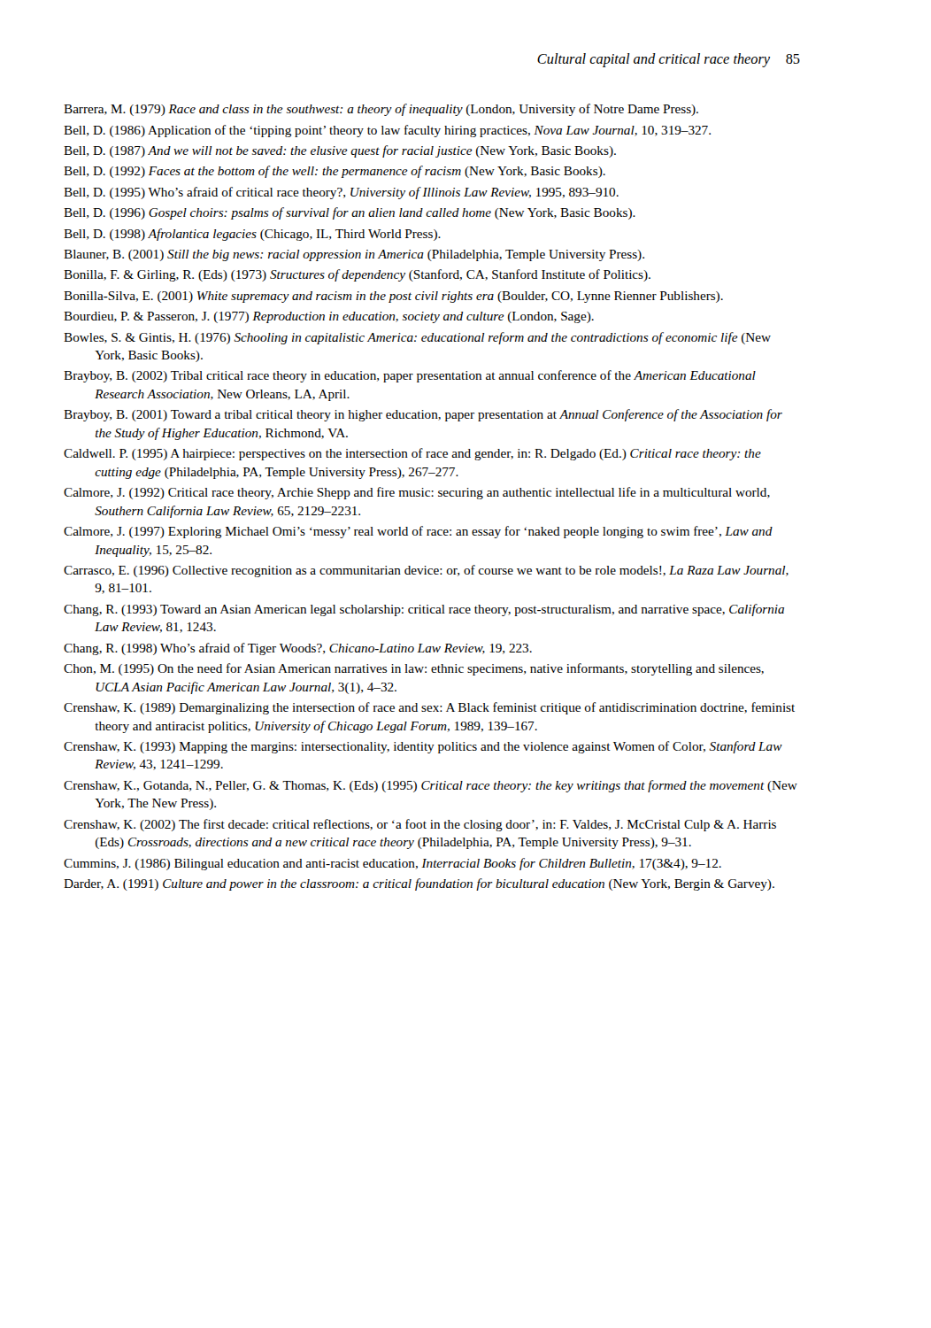Cultural capital and critical race theory 85
Barrera, M. (1979) Race and class in the southwest: a theory of inequality (London, University of Notre Dame Press).
Bell, D. (1986) Application of the ‘tipping point’ theory to law faculty hiring practices, Nova Law Journal, 10, 319–327.
Bell, D. (1987) And we will not be saved: the elusive quest for racial justice (New York, Basic Books).
Bell, D. (1992) Faces at the bottom of the well: the permanence of racism (New York, Basic Books).
Bell, D. (1995) Who’s afraid of critical race theory?, University of Illinois Law Review, 1995, 893–910.
Bell, D. (1996) Gospel choirs: psalms of survival for an alien land called home (New York, Basic Books).
Bell, D. (1998) Afrolantica legacies (Chicago, IL, Third World Press).
Blauner, B. (2001) Still the big news: racial oppression in America (Philadelphia, Temple University Press).
Bonilla, F. & Girling, R. (Eds) (1973) Structures of dependency (Stanford, CA, Stanford Institute of Politics).
Bonilla-Silva, E. (2001) White supremacy and racism in the post civil rights era (Boulder, CO, Lynne Rienner Publishers).
Bourdieu, P. & Passeron, J. (1977) Reproduction in education, society and culture (London, Sage).
Bowles, S. & Gintis, H. (1976) Schooling in capitalistic America: educational reform and the contradictions of economic life (New York, Basic Books).
Brayboy, B. (2002) Tribal critical race theory in education, paper presentation at annual conference of the American Educational Research Association, New Orleans, LA, April.
Brayboy, B. (2001) Toward a tribal critical theory in higher education, paper presentation at Annual Conference of the Association for the Study of Higher Education, Richmond, VA.
Caldwell. P. (1995) A hairpiece: perspectives on the intersection of race and gender, in: R. Delgado (Ed.) Critical race theory: the cutting edge (Philadelphia, PA, Temple University Press), 267–277.
Calmore, J. (1992) Critical race theory, Archie Shepp and fire music: securing an authentic intellectual life in a multicultural world, Southern California Law Review, 65, 2129–2231.
Calmore, J. (1997) Exploring Michael Omi’s ‘messy’ real world of race: an essay for ‘naked people longing to swim free’, Law and Inequality, 15, 25–82.
Carrasco, E. (1996) Collective recognition as a communitarian device: or, of course we want to be role models!, La Raza Law Journal, 9, 81–101.
Chang, R. (1993) Toward an Asian American legal scholarship: critical race theory, post-structuralism, and narrative space, California Law Review, 81, 1243.
Chang, R. (1998) Who’s afraid of Tiger Woods?, Chicano-Latino Law Review, 19, 223.
Chon, M. (1995) On the need for Asian American narratives in law: ethnic specimens, native informants, storytelling and silences, UCLA Asian Pacific American Law Journal, 3(1), 4–32.
Crenshaw, K. (1989) Demarginalizing the intersection of race and sex: A Black feminist critique of antidiscrimination doctrine, feminist theory and antiracist politics, University of Chicago Legal Forum, 1989, 139–167.
Crenshaw, K. (1993) Mapping the margins: intersectionality, identity politics and the violence against Women of Color, Stanford Law Review, 43, 1241–1299.
Crenshaw, K., Gotanda, N., Peller, G. & Thomas, K. (Eds) (1995) Critical race theory: the key writings that formed the movement (New York, The New Press).
Crenshaw, K. (2002) The first decade: critical reflections, or ‘a foot in the closing door’, in: F. Valdes, J. McCristal Culp & A. Harris (Eds) Crossroads, directions and a new critical race theory (Philadelphia, PA, Temple University Press), 9–31.
Cummins, J. (1986) Bilingual education and anti-racist education, Interracial Books for Children Bulletin, 17(3&4), 9–12.
Darder, A. (1991) Culture and power in the classroom: a critical foundation for bicultural education (New York, Bergin & Garvey).